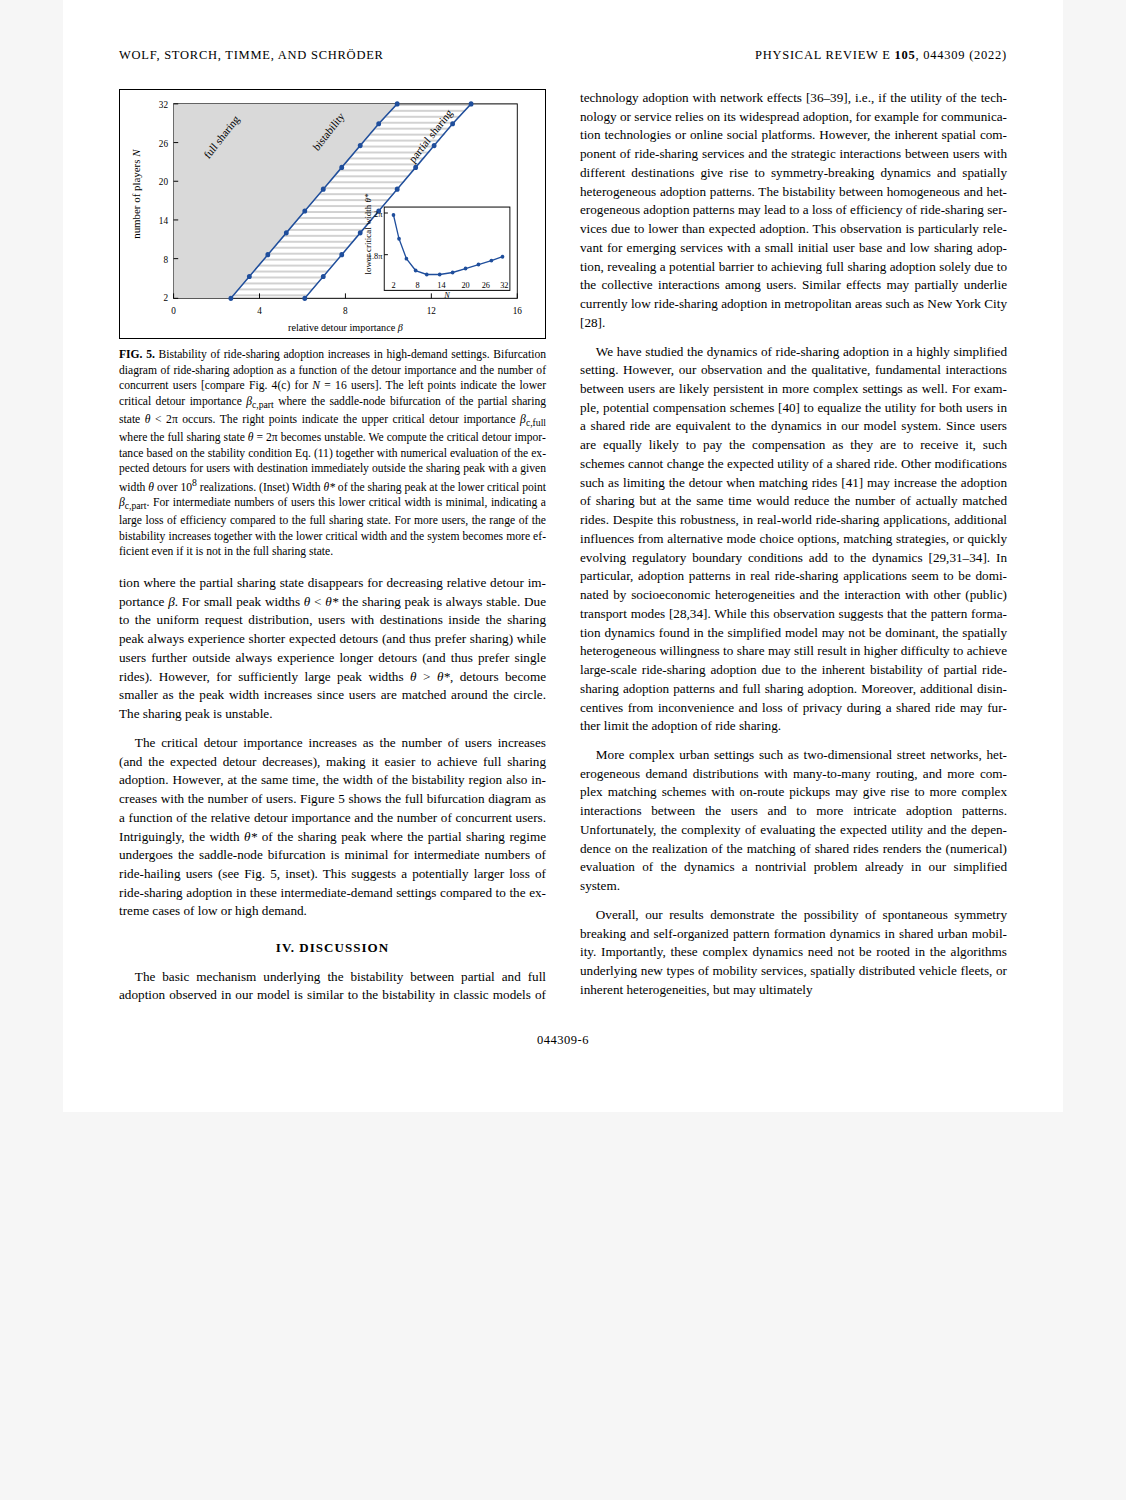Wolf, Storch, Timme, and Schröder
Physical Review E 105, 044309 (2022)
full sharing bistability partial sharing 32 26 20 14 8 2 0 4 8 12 16 number of players N relative detour importance β 2π 1.8π 2 8 14 20 26 32 lower critical width θ* N
FIG. 5. Bistability of ride-sharing adoption increases in high-demand settings. Bifurcation diagram of ride-sharing adoption as a function of the detour importance and the number of concurrent users [compare Fig. 4(c) for N = 16 users]. The left points indicate the lower critical detour importance βc,part where the saddle-node bifurcation of the partial sharing state θ < 2π occurs. The right points indicate the upper critical detour importance βc,full where the full sharing state θ = 2π becomes unstable. We compute the critical detour importance based on the stability condition Eq. (11) together with numerical evaluation of the expected detours for users with destination immediately outside the sharing peak with a given width θ over 108 realizations. (Inset) Width θ* of the sharing peak at the lower critical point βc,part. For intermediate numbers of users this lower critical width is minimal, indicating a large loss of efficiency compared to the full sharing state. For more users, the range of the bistability increases together with the lower critical width and the system becomes more efficient even if it is not in the full sharing state.
tion where the partial sharing state disappears for decreasing relative detour importance β. For small peak widths θ < θ* the sharing peak is always stable. Due to the uniform request distribution, users with destinations inside the sharing peak always experience shorter expected detours (and thus prefer sharing) while users further outside always experience longer detours (and thus prefer single rides). However, for sufficiently large peak widths θ > θ*, detours become smaller as the peak width increases since users are matched around the circle. The sharing peak is unstable.
The critical detour importance increases as the number of users increases (and the expected detour decreases), making it easier to achieve full sharing adoption. However, at the same time, the width of the bistability region also increases with the number of users. Figure 5 shows the full bifurcation diagram as a function of the relative detour importance and the number of concurrent users. Intriguingly, the width θ* of the sharing peak where the partial sharing regime undergoes the saddle-node bifurcation is minimal for intermediate numbers of ride-hailing users (see Fig. 5, inset). This suggests a potentially larger loss of ride-sharing adoption in these intermediate-demand settings compared to the extreme cases of low or high demand.
IV. Discussion
The basic mechanism underlying the bistability between partial and full adoption observed in our model is similar to the bistability in classic models of technology adoption with network effects [36–39], i.e., if the utility of the technology or service relies on its widespread adoption, for example for communication technologies or online social platforms. However, the inherent spatial component of ride-sharing services and the strategic interactions between users with different destinations give rise to symmetry-breaking dynamics and spatially heterogeneous adoption patterns. The bistability between homogeneous and heterogeneous adoption patterns may lead to a loss of efficiency of ride-sharing services due to lower than expected adoption. This observation is particularly relevant for emerging services with a small initial user base and low sharing adoption, revealing a potential barrier to achieving full sharing adoption solely due to the collective interactions among users. Similar effects may partially underlie currently low ride-sharing adoption in metropolitan areas such as New York City [28].
We have studied the dynamics of ride-sharing adoption in a highly simplified setting. However, our observation and the qualitative, fundamental interactions between users are likely persistent in more complex settings as well. For example, potential compensation schemes [40] to equalize the utility for both users in a shared ride are equivalent to the dynamics in our model system. Since users are equally likely to pay the compensation as they are to receive it, such schemes cannot change the expected utility of a shared ride. Other modifications such as limiting the detour when matching rides [41] may increase the adoption of sharing but at the same time would reduce the number of actually matched rides. Despite this robustness, in real-world ride-sharing applications, additional influences from alternative mode choice options, matching strategies, or quickly evolving regulatory boundary conditions add to the dynamics [29,31–34]. In particular, adoption patterns in real ride-sharing applications seem to be dominated by socioeconomic heterogeneities and the interaction with other (public) transport modes [28,34]. While this observation suggests that the pattern formation dynamics found in the simplified model may not be dominant, the spatially heterogeneous willingness to share may still result in higher difficulty to achieve large-scale ride-sharing adoption due to the inherent bistability of partial ride-sharing adoption patterns and full sharing adoption. Moreover, additional disincentives from inconvenience and loss of privacy during a shared ride may further limit the adoption of ride sharing.
More complex urban settings such as two-dimensional street networks, heterogeneous demand distributions with many-to-many routing, and more complex matching schemes with on-route pickups may give rise to more complex interactions between the users and to more intricate adoption patterns. Unfortunately, the complexity of evaluating the expected utility and the dependence on the realization of the matching of shared rides renders the (numerical) evaluation of the dynamics a nontrivial problem already in our simplified system.
Overall, our results demonstrate the possibility of spontaneous symmetry breaking and self-organized pattern formation dynamics in shared urban mobility. Importantly, these complex dynamics need not be rooted in the algorithms underlying new types of mobility services, spatially distributed vehicle fleets, or inherent heterogeneities, but may ultimately
044309-6